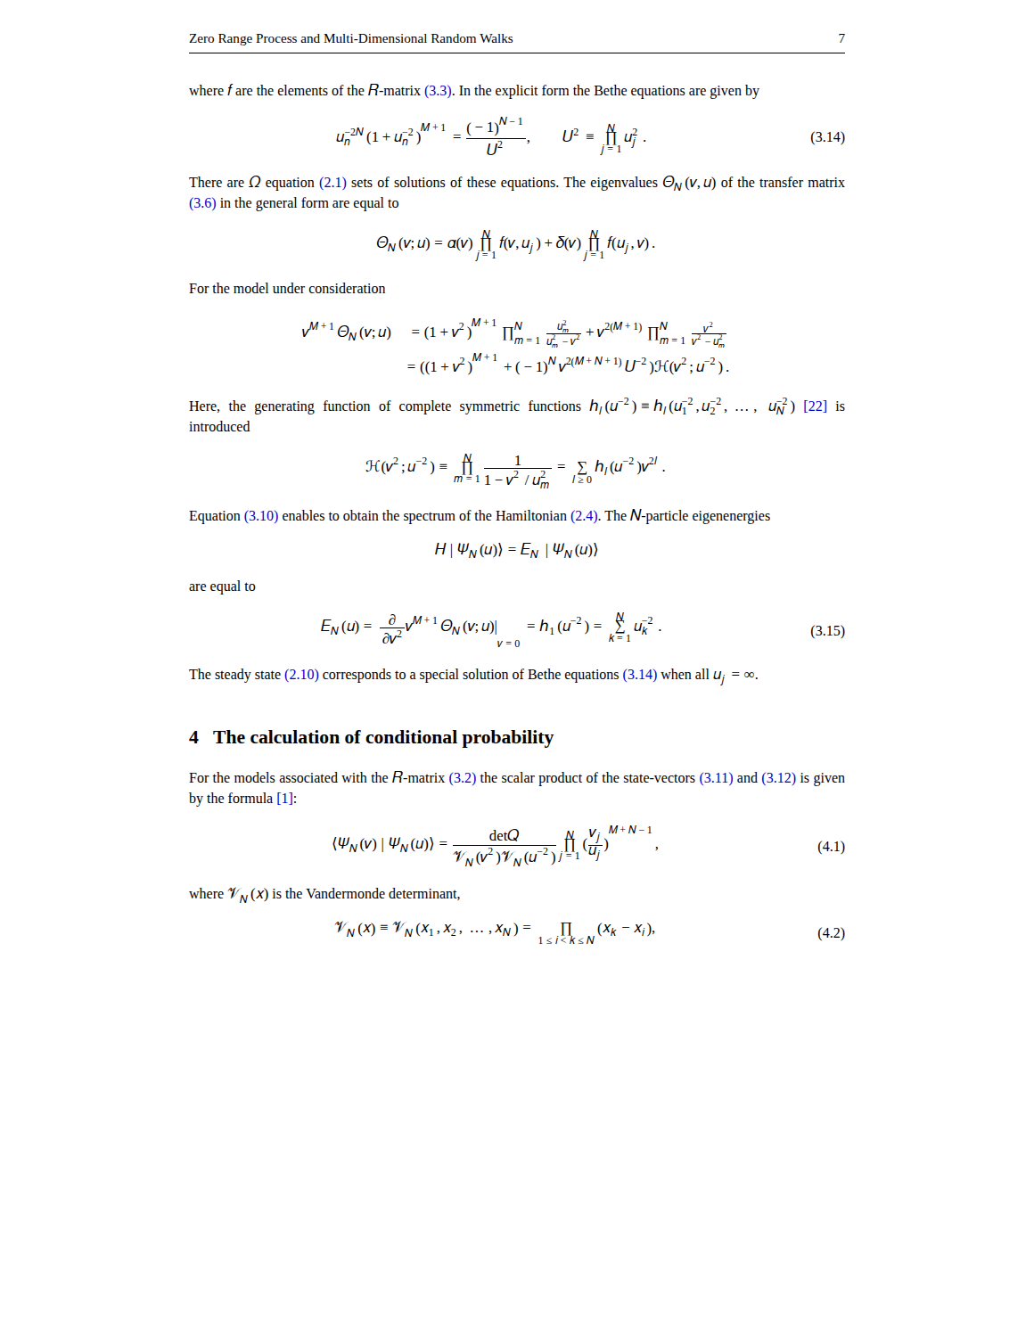Zero Range Process and Multi-Dimensional Random Walks 7
where f are the elements of the R-matrix (3.3). In the explicit form the Bethe equations are given by
un−2N (1+un−2) M+1 = (−1)N−1 U2 , U2 ≡ ∏j=1N uj2 .
(3.14)
There are Ω equation (2.1) sets of solutions of these equations. The eigenvalues ΘN(v,u) of the transfer matrix (3.6) in the general form are equal to
ΘN (v;u) = α(v) ∏j=1N f(v,uj) + δ(v) ∏j=1N f(uj,v) .
For the model under consideration
vM+1 ΘN(v;u) = (1+v2)M+1 ∏m=1N um2 um2−v2 + v2(M+1) ∏m=1N v2 v2−um2 = ( (1+v2)M+1 + (−1)N v2(M+N+1) U−2 ) ℋ (v2;u−2) .
Here, the generating function of complete symmetric functions hl(u−2)≡hl(u1−2,u2−2,…, uN−2) [22] is introduced
ℋ (v2;u−2) ≡ ∏m=1N 1 1−v2/um2 = ∑l≥0 hl (u−2) v2l .
Equation (3.10) enables to obtain the spectrum of the Hamiltonian (2.4). The N-particle eigenenergies
H |ΨN(u)⟩ = EN |ΨN(u)⟩
are equal to
EN(u) = ∂∂v2 vM+1 ΘN(v;u) | v=0 = h1 (u−2) = ∑k=1N uk−2 .
(3.15)
The steady state (2.10) corresponds to a special solution of Bethe equations (3.14) when all uj=∞.
4 The calculation of conditional probability
For the models associated with the R-matrix (3.2) the scalar product of the state-vectors (3.11) and (3.12) is given by the formula [1]:
⟨ΨN(v) | ΨN(u)⟩ = det⁡Q 𝒱N(v2) 𝒱N(u−2) ∏j=1N (vjuj) M+N−1 ,
(4.1)
where 𝒱N(x) is the Vandermonde determinant,
𝒱N(x) ≡ 𝒱N(x1,x2,…,xN) = ∏1≤i<k≤N (xk−xi) ,
(4.2)